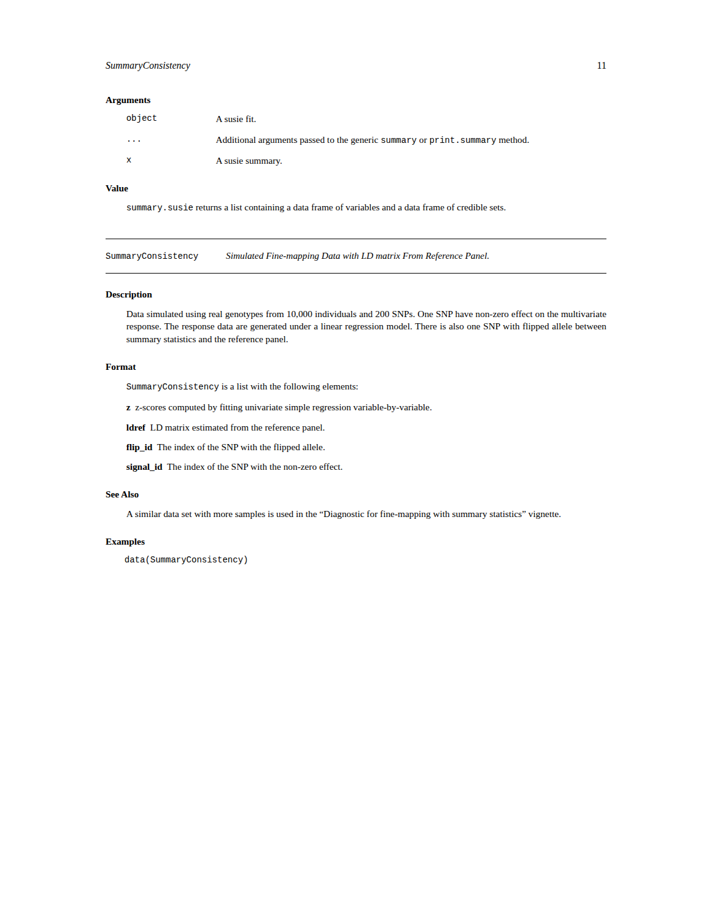SummaryConsistency 11
Arguments
object
A susie fit.
...
Additional arguments passed to the generic summary or print.summary method.
x
A susie summary.
Value
summary.susie returns a list containing a data frame of variables and a data frame of credible sets.
SummaryConsistency Simulated Fine-mapping Data with LD matrix From Reference Panel.
Description
Data simulated using real genotypes from 10,000 individuals and 200 SNPs. One SNP have non-zero effect on the multivariate response. The response data are generated under a linear regression model. There is also one SNP with flipped allele between summary statistics and the reference panel.
Format
SummaryConsistency is a list with the following elements:
z z-scores computed by fitting univariate simple regression variable-by-variable.
ldref LD matrix estimated from the reference panel.
flip_id The index of the SNP with the flipped allele.
signal_id The index of the SNP with the non-zero effect.
See Also
A similar data set with more samples is used in the “Diagnostic for fine-mapping with summary statistics” vignette.
Examples
data(SummaryConsistency)